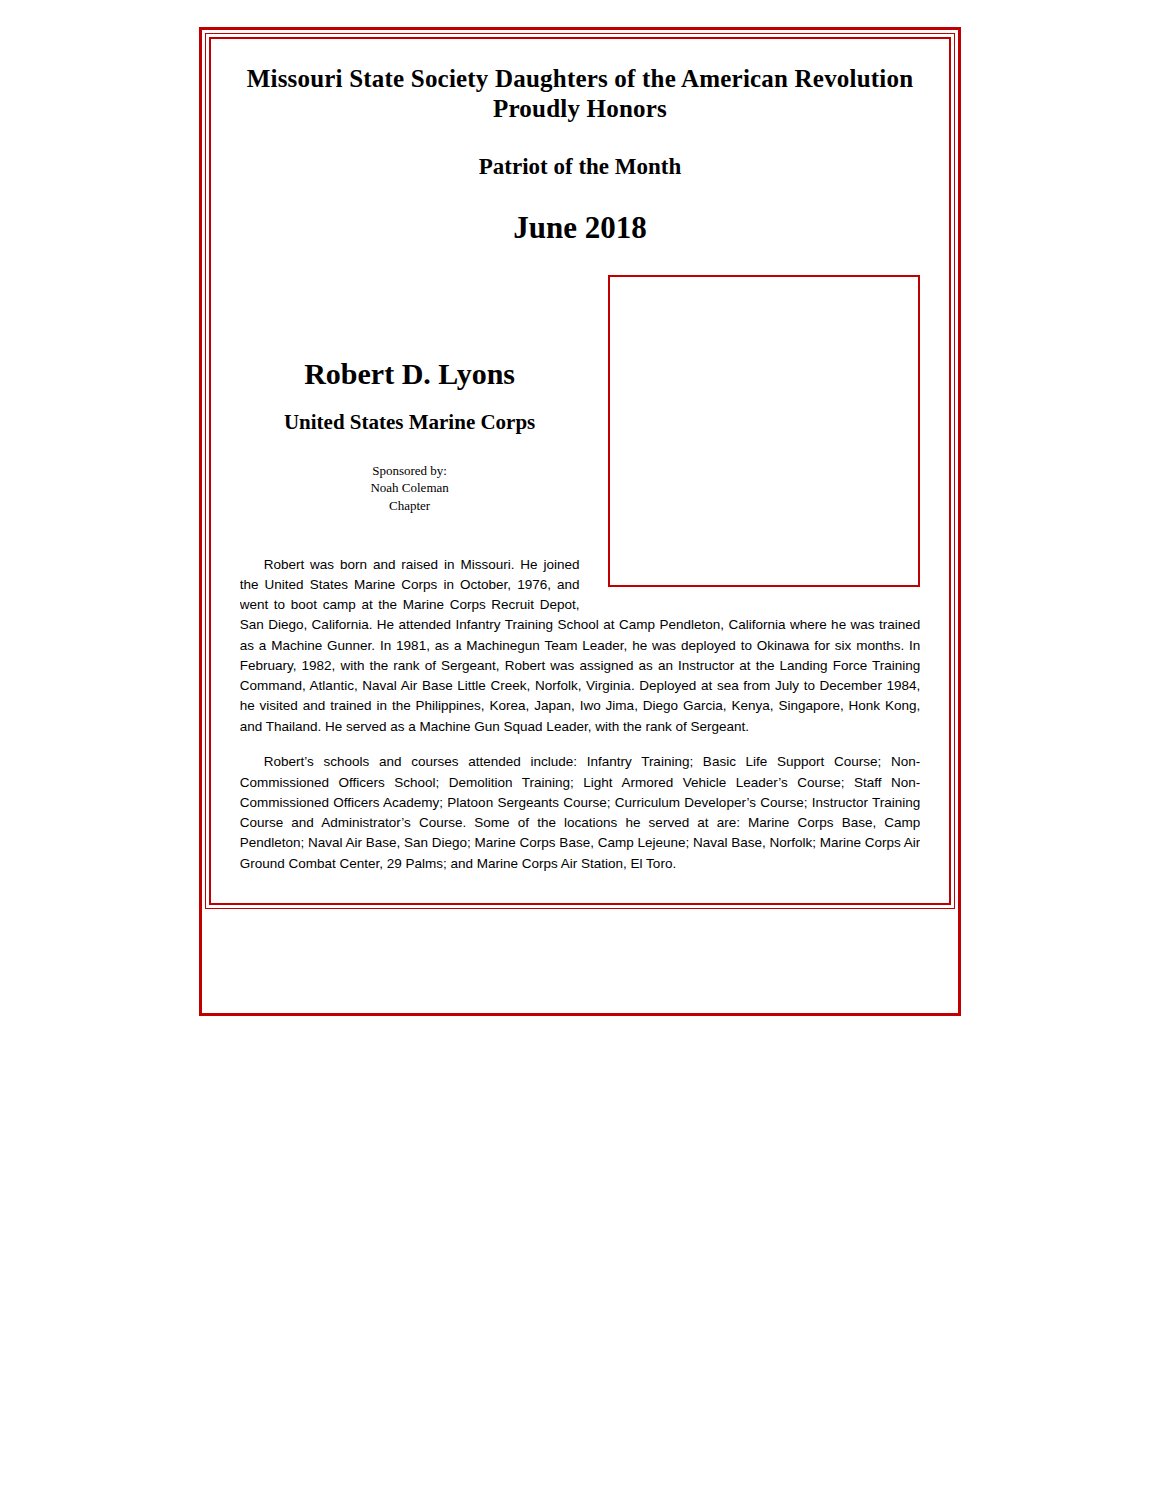Missouri State Society Daughters of the American Revolution
Proudly Honors
Patriot of the Month
June 2018
Robert D. Lyons
United States Marine Corps
Sponsored by:
Noah Coleman
Chapter
Robert was born and raised in Missouri. He joined the United States Marine Corps in October, 1976, and went to boot camp at the Marine Corps Recruit Depot, San Diego, California. He attended Infantry Training School at Camp Pendleton, California where he was trained as a Machine Gunner. In 1981, as a Machinegun Team Leader, he was deployed to Okinawa for six months. In February, 1982, with the rank of Sergeant, Robert was assigned as an Instructor at the Landing Force Training Command, Atlantic, Naval Air Base Little Creek, Norfolk, Virginia. Deployed at sea from July to December 1984, he visited and trained in the Philippines, Korea, Japan, Iwo Jima, Diego Garcia, Kenya, Singapore, Honk Kong, and Thailand. He served as a Machine Gun Squad Leader, with the rank of Sergeant.
Robert’s schools and courses attended include: Infantry Training; Basic Life Support Course; Non-Commissioned Officers School; Demolition Training; Light Armored Vehicle Leader’s Course; Staff Non-Commissioned Officers Academy; Platoon Sergeants Course; Curriculum Developer’s Course; Instructor Training Course and Administrator’s Course. Some of the locations he served at are: Marine Corps Base, Camp Pendleton; Naval Air Base, San Diego; Marine Corps Base, Camp Lejeune; Naval Base, Norfolk; Marine Corps Air Ground Combat Center, 29 Palms; and Marine Corps Air Station, El Toro.